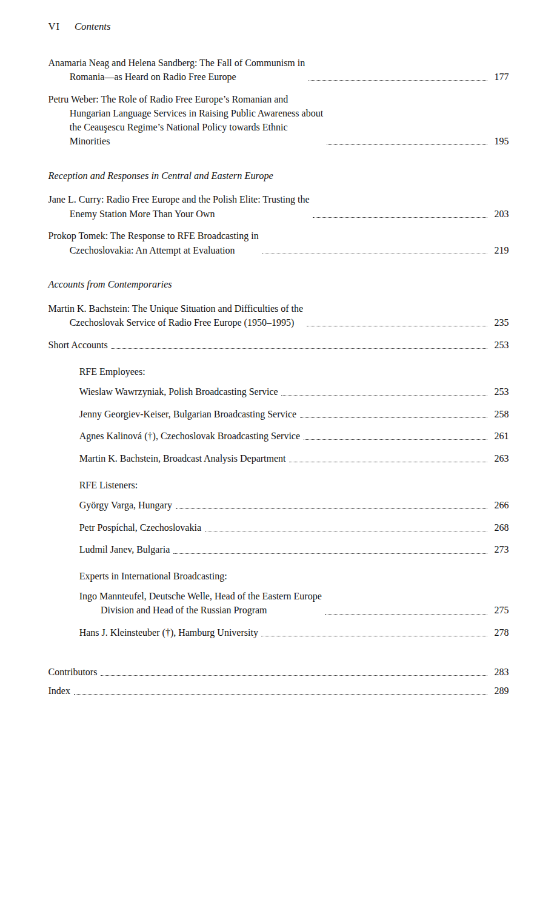VI Contents
Anamaria Neag and Helena Sandberg: The Fall of Communism inRomania—as Heard on Radio Free Europe 177
Petru Weber: The Role of Radio Free Europe’s Romanian andHungarian Language Services in Raising Public Awareness about the Ceauşescu Regime’s National Policy towards Ethnic Minorities 195
Reception and Responses in Central and Eastern Europe
Jane L. Curry: Radio Free Europe and the Polish Elite: Trusting theEnemy Station More Than Your Own 203
Prokop Tomek: The Response to RFE Broadcasting inCzechoslovakia: An Attempt at Evaluation 219
Accounts from Contemporaries
Martin K. Bachstein: The Unique Situation and Difficulties of theCzechoslovak Service of Radio Free Europe (1950–1995) 235
Short Accounts 253
RFE Employees:
Wieslaw Wawrzyniak, Polish Broadcasting Service 253
Jenny Georgiev-Keiser, Bulgarian Broadcasting Service 258
Agnes Kalinová (†), Czechoslovak Broadcasting Service 261
Martin K. Bachstein, Broadcast Analysis Department 263
RFE Listeners:
György Varga, Hungary 266
Petr Pospíchal, Czechoslovakia 268
Ludmil Janev, Bulgaria 273
Experts in International Broadcasting:
Ingo Mannteufel, Deutsche Welle, Head of the Eastern EuropeDivision and Head of the Russian Program 275
Hans J. Kleinsteuber (†), Hamburg University 278
Contributors 283
Index 289